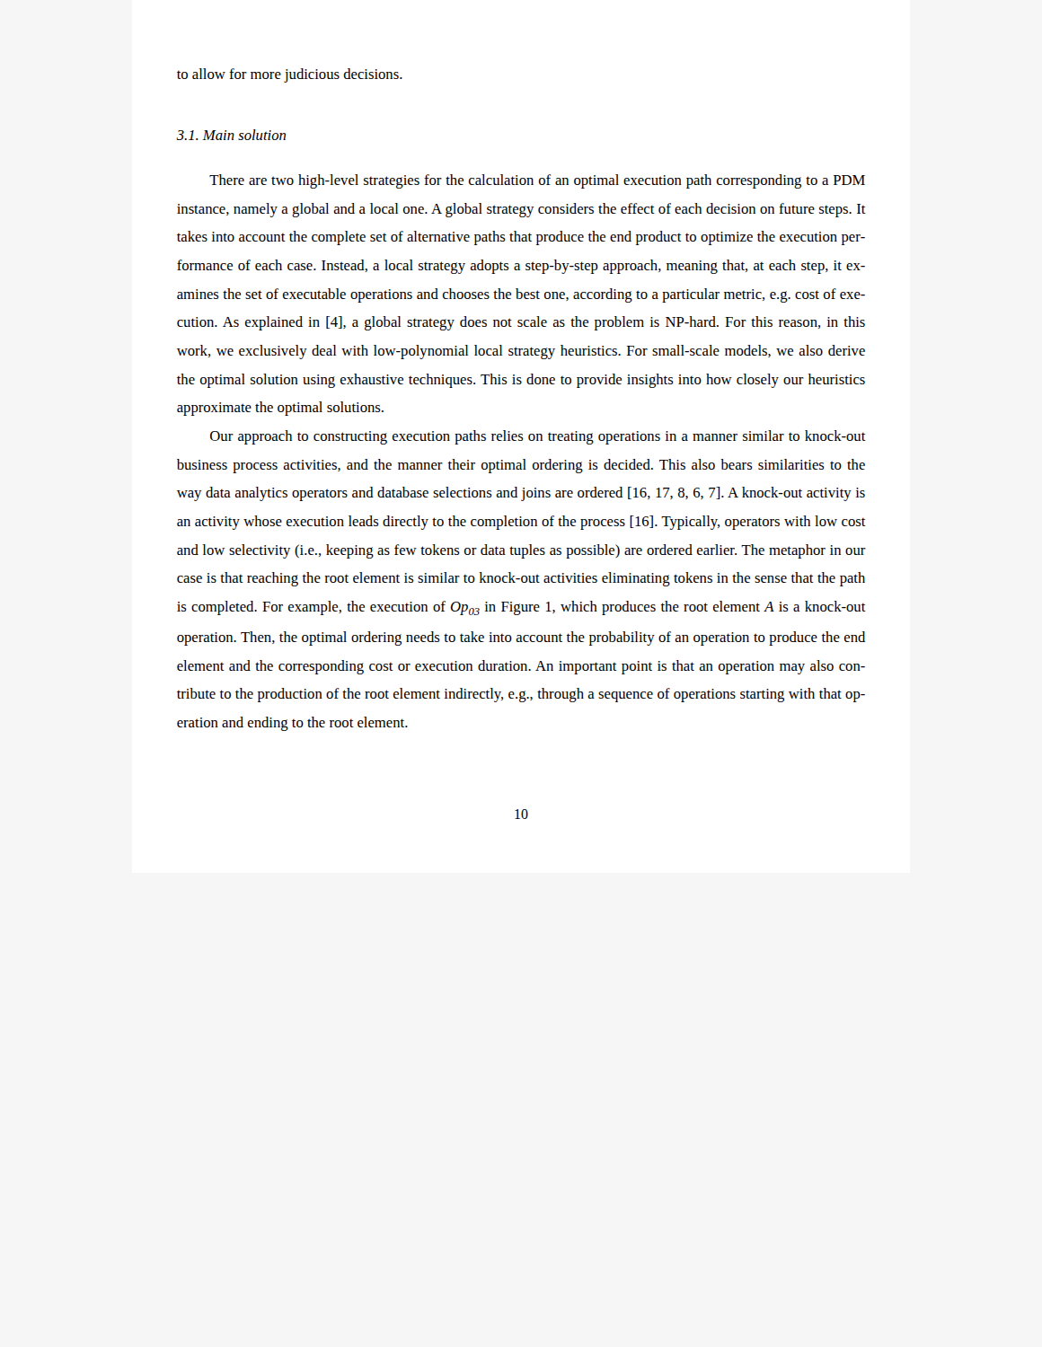to allow for more judicious decisions.
3.1. Main solution
There are two high-level strategies for the calculation of an optimal execution path corresponding to a PDM instance, namely a global and a local one. A global strategy considers the effect of each decision on future steps. It takes into account the complete set of alternative paths that produce the end product to optimize the execution performance of each case. Instead, a local strategy adopts a step-by-step approach, meaning that, at each step, it examines the set of executable operations and chooses the best one, according to a particular metric, e.g. cost of execution. As explained in [4], a global strategy does not scale as the problem is NP-hard. For this reason, in this work, we exclusively deal with low-polynomial local strategy heuristics. For small-scale models, we also derive the optimal solution using exhaustive techniques. This is done to provide insights into how closely our heuristics approximate the optimal solutions.
Our approach to constructing execution paths relies on treating operations in a manner similar to knock-out business process activities, and the manner their optimal ordering is decided. This also bears similarities to the way data analytics operators and database selections and joins are ordered [16, 17, 8, 6, 7]. A knock-out activity is an activity whose execution leads directly to the completion of the process [16]. Typically, operators with low cost and low selectivity (i.e., keeping as few tokens or data tuples as possible) are ordered earlier. The metaphor in our case is that reaching the root element is similar to knock-out activities eliminating tokens in the sense that the path is completed. For example, the execution of Op03 in Figure 1, which produces the root element A is a knock-out operation. Then, the optimal ordering needs to take into account the probability of an operation to produce the end element and the corresponding cost or execution duration. An important point is that an operation may also contribute to the production of the root element indirectly, e.g., through a sequence of operations starting with that operation and ending to the root element.
10